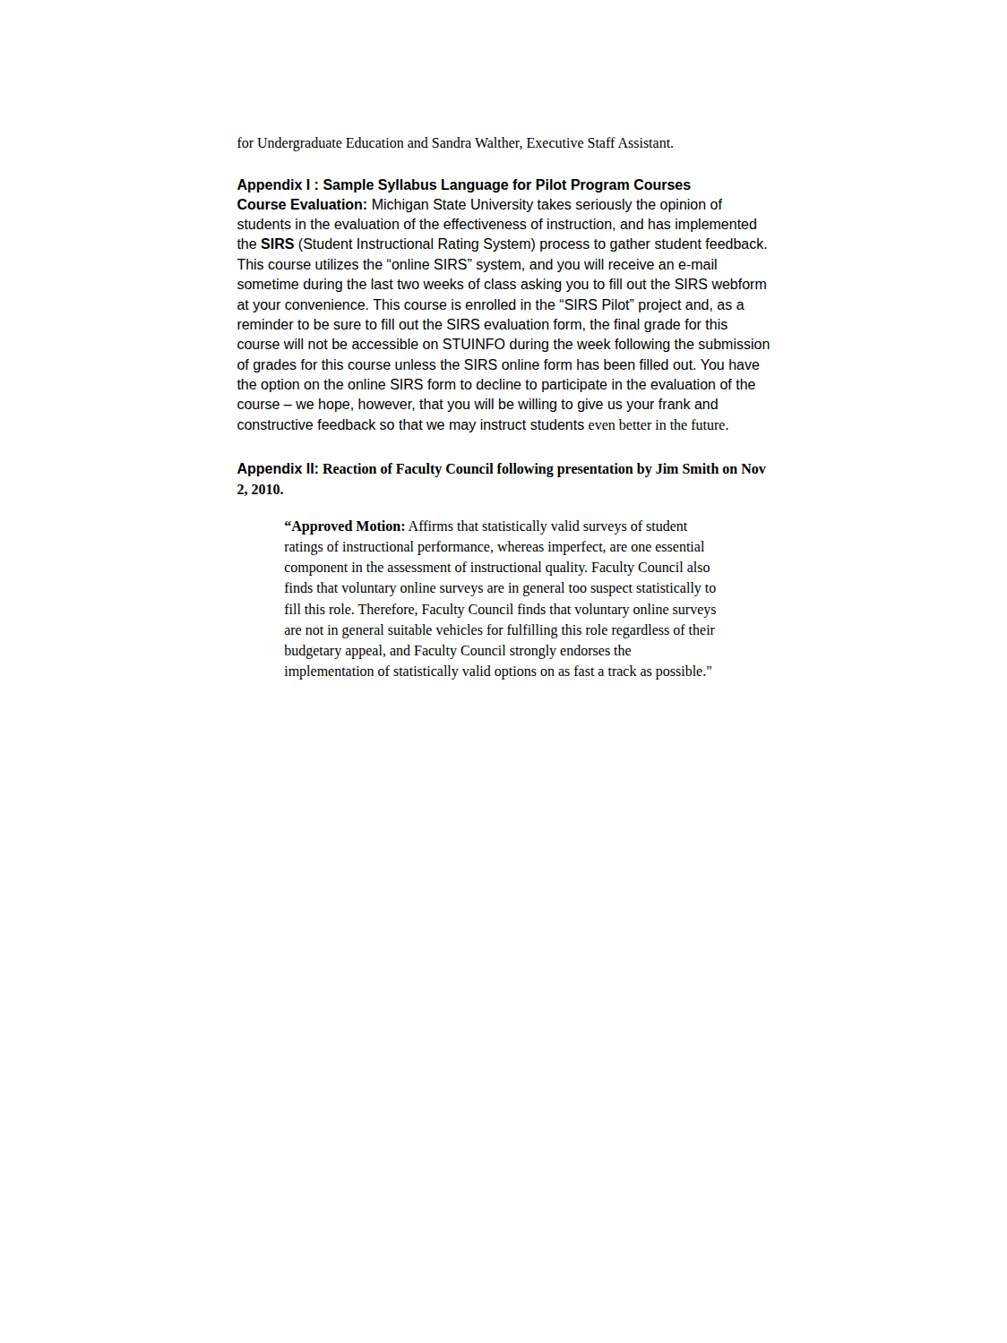for Undergraduate Education and Sandra Walther, Executive Staff Assistant.
Appendix I : Sample Syllabus Language for Pilot Program Courses
Course Evaluation: Michigan State University takes seriously the opinion of students in the evaluation of the effectiveness of instruction, and has implemented the SIRS (Student Instructional Rating System) process to gather student feedback. This course utilizes the “online SIRS” system, and you will receive an e-mail sometime during the last two weeks of class asking you to fill out the SIRS webform at your convenience. This course is enrolled in the “SIRS Pilot” project and, as a reminder to be sure to fill out the SIRS evaluation form, the final grade for this course will not be accessible on STUINFO during the week following the submission of grades for this course unless the SIRS online form has been filled out. You have the option on the online SIRS form to decline to participate in the evaluation of the course – we hope, however, that you will be willing to give us your frank and constructive feedback so that we may instruct students even better in the future.
Appendix lI: Reaction of Faculty Council following presentation by Jim Smith on Nov 2, 2010.
“Approved Motion: Affirms that statistically valid surveys of student ratings of instructional performance, whereas imperfect, are one essential component in the assessment of instructional quality. Faculty Council also finds that voluntary online surveys are in general too suspect statistically to fill this role. Therefore, Faculty Council finds that voluntary online surveys are not in general suitable vehicles for fulfilling this role regardless of their budgetary appeal, and Faculty Council strongly endorses the implementation of statistically valid options on as fast a track as possible."